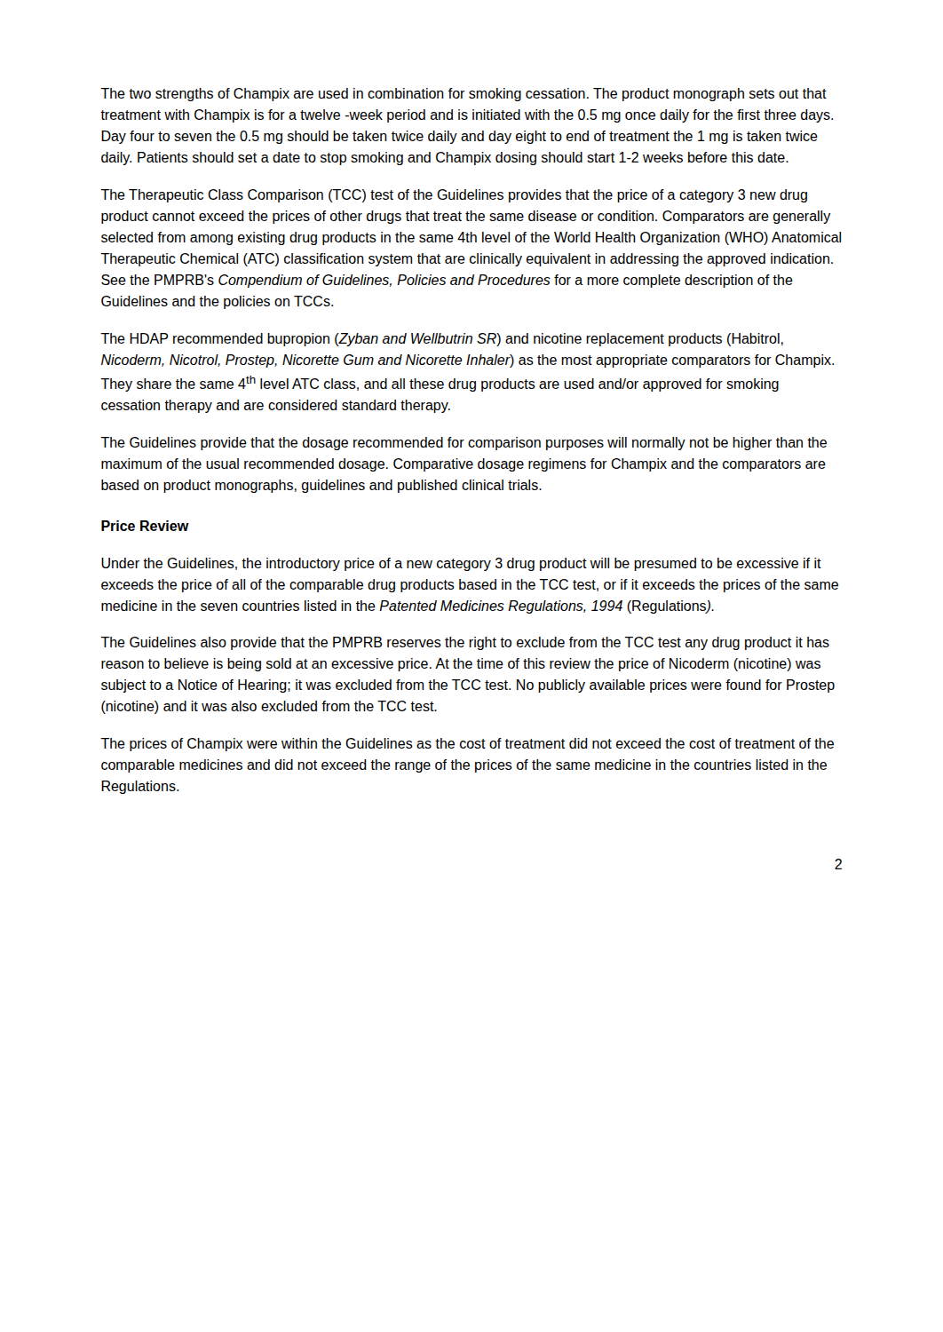The two strengths of Champix are used in combination for smoking cessation. The product monograph sets out that treatment with Champix is for a twelve -week period and is initiated with the 0.5 mg once daily for the first three days. Day four to seven the 0.5 mg should be taken twice daily and day eight to end of treatment the 1 mg is taken twice daily. Patients should set a date to stop smoking and Champix dosing should start 1-2 weeks before this date.
The Therapeutic Class Comparison (TCC) test of the Guidelines provides that the price of a category 3 new drug product cannot exceed the prices of other drugs that treat the same disease or condition. Comparators are generally selected from among existing drug products in the same 4th level of the World Health Organization (WHO) Anatomical Therapeutic Chemical (ATC) classification system that are clinically equivalent in addressing the approved indication. See the PMPRB's Compendium of Guidelines, Policies and Procedures for a more complete description of the Guidelines and the policies on TCCs.
The HDAP recommended bupropion (Zyban and Wellbutrin SR) and nicotine replacement products (Habitrol, Nicoderm, Nicotrol, Prostep, Nicorette Gum and Nicorette Inhaler) as the most appropriate comparators for Champix. They share the same 4th level ATC class, and all these drug products are used and/or approved for smoking cessation therapy and are considered standard therapy.
The Guidelines provide that the dosage recommended for comparison purposes will normally not be higher than the maximum of the usual recommended dosage. Comparative dosage regimens for Champix and the comparators are based on product monographs, guidelines and published clinical trials.
Price Review
Under the Guidelines, the introductory price of a new category 3 drug product will be presumed to be excessive if it exceeds the price of all of the comparable drug products based in the TCC test, or if it exceeds the prices of the same medicine in the seven countries listed in the Patented Medicines Regulations, 1994 (Regulations).
The Guidelines also provide that the PMPRB reserves the right to exclude from the TCC test any drug product it has reason to believe is being sold at an excessive price. At the time of this review the price of Nicoderm (nicotine) was subject to a Notice of Hearing; it was excluded from the TCC test. No publicly available prices were found for Prostep (nicotine) and it was also excluded from the TCC test.
The prices of Champix were within the Guidelines as the cost of treatment did not exceed the cost of treatment of the comparable medicines and did not exceed the range of the prices of the same medicine in the countries listed in the Regulations.
2